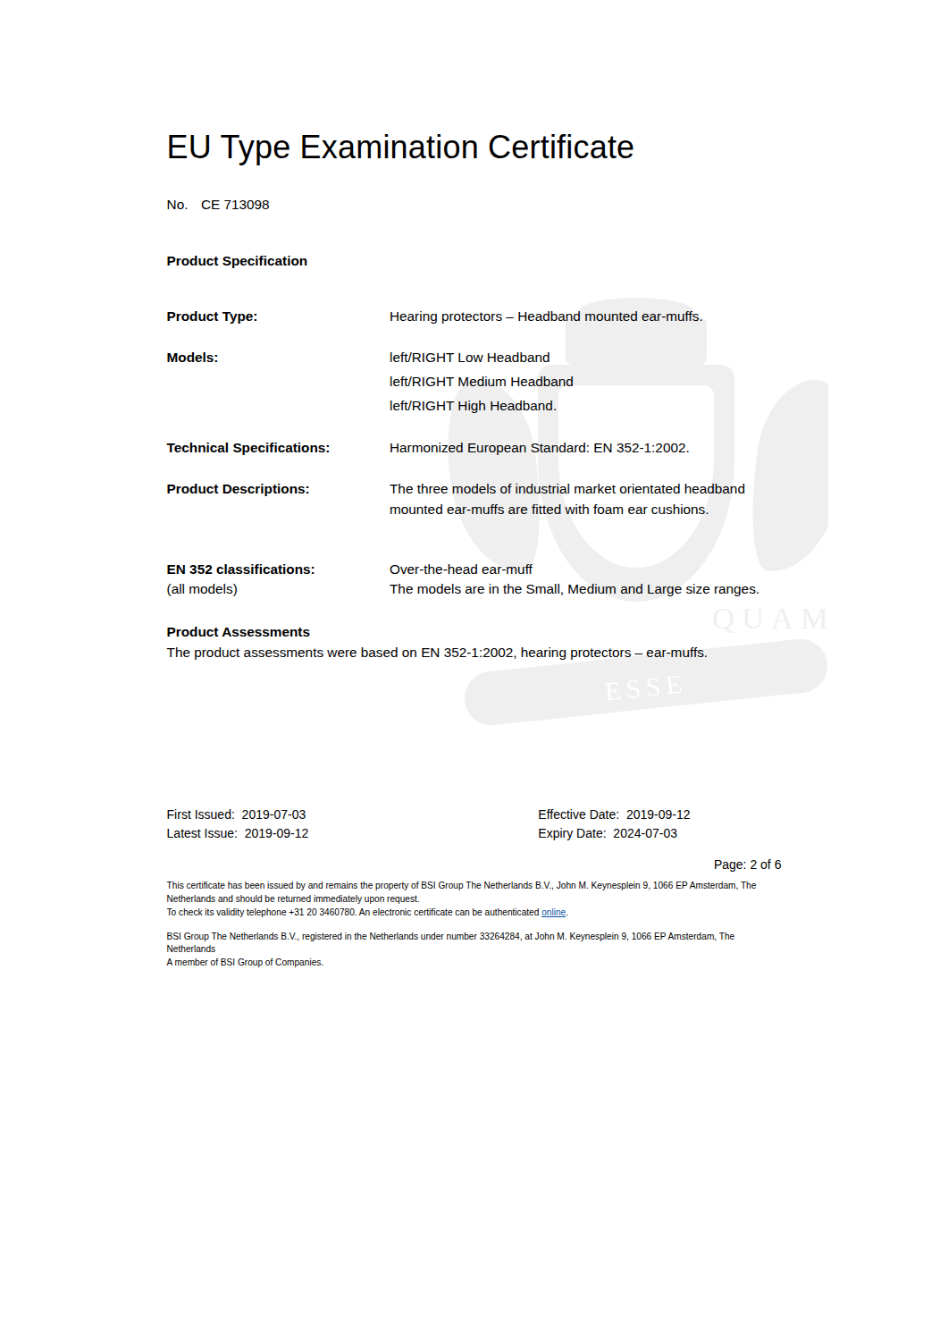ESSE
QUAM
EU Type Examination Certificate
No. CE 713098
Product Specification
| Product Type: | Hearing protectors – Headband mounted ear-muffs. |
| Models: | left/RIGHT Low Headband |
| | left/RIGHT Medium Headband |
| | left/RIGHT High Headband. |
| Technical Specifications: | Harmonized European Standard: EN 352-1:2002. |
| Product Descriptions: | The three models of industrial market orientated headband mounted ear-muffs are fitted with foam ear cushions. |
| EN 352 classifications: (all models) | Over-the-head ear-muff The models are in the Small, Medium and Large size ranges. |
Product Assessments
The product assessments were based on EN 352-1:2002, hearing protectors – ear-muffs.
First Issued: 2019-07-03
Latest Issue: 2019-09-12
Effective Date: 2019-09-12
Expiry Date: 2024-07-03
Page: 2 of 6
This certificate has been issued by and remains the property of BSI Group The Netherlands B.V., John M. Keynesplein 9, 1066 EP Amsterdam, The Netherlands and should be returned immediately upon request.
To check its validity telephone +31 20 3460780. An electronic certificate can be authenticated online.
BSI Group The Netherlands B.V., registered in the Netherlands under number 33264284, at John M. Keynesplein 9, 1066 EP Amsterdam, The Netherlands
A member of BSI Group of Companies.